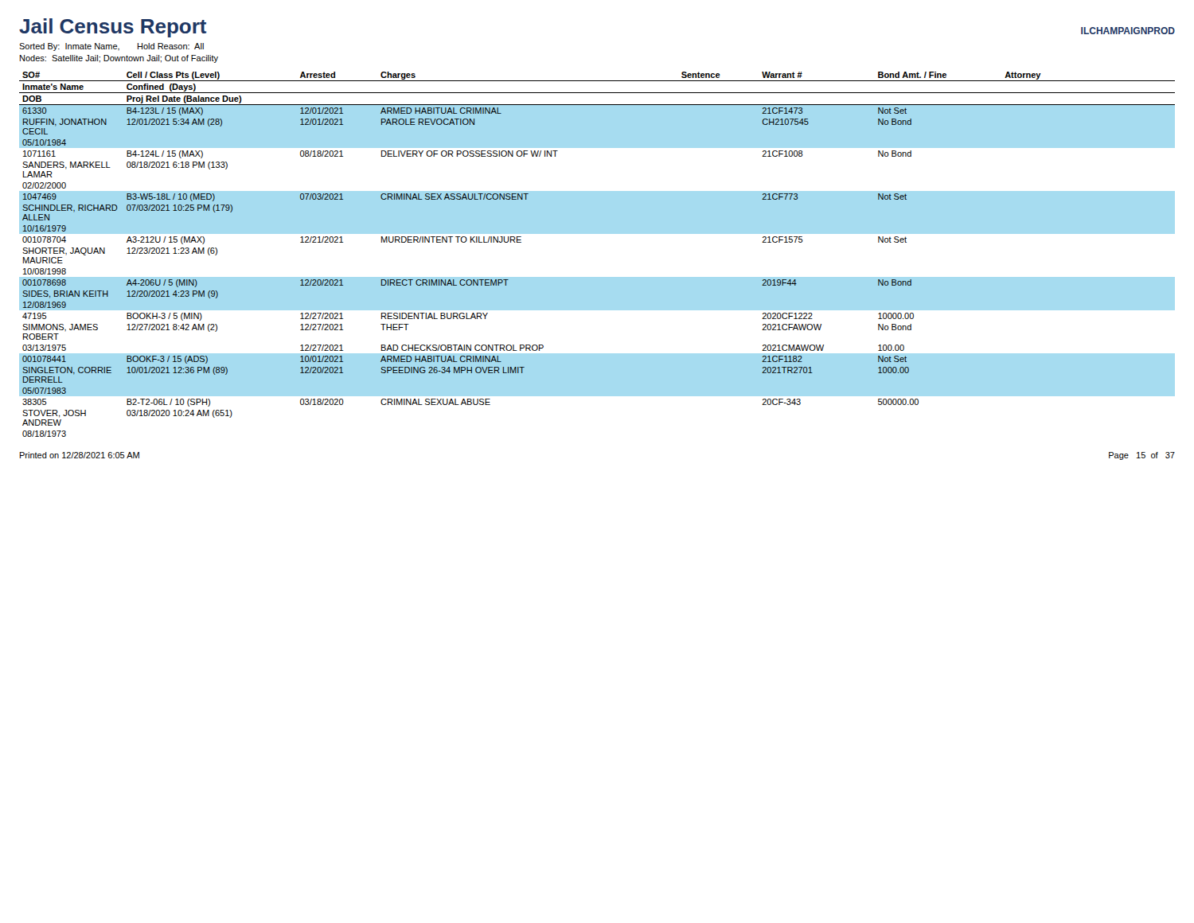ILCHAMPAIGNPROD
Jail Census Report
Sorted By: Inmate Name, Hold Reason: All
Nodes: Satellite Jail; Downtown Jail; Out of Facility
| SO# | Cell / Class Pts (Level) | Arrested | Charges | Sentence | Warrant # | Bond Amt. / Fine | Attorney |
| --- | --- | --- | --- | --- | --- | --- | --- |
| Inmate's Name | Confined (Days) | | | | | | |
| DOB | Proj Rel Date (Balance Due) | | | | | | |
| 61330 | B4-123L / 15 (MAX) | 12/01/2021 | ARMED HABITUAL CRIMINAL | | 21CF1473 | Not Set | |
| RUFFIN, JONATHON CECIL | 12/01/2021 5:34 AM (28) | 12/01/2021 | PAROLE REVOCATION | | CH2107545 | No Bond | |
| 05/10/1984 | | | | | | | |
| 1071161 | B4-124L / 15 (MAX) | 08/18/2021 | DELIVERY OF OR POSSESSION OF W/ INT | | 21CF1008 | No Bond | |
| SANDERS, MARKELL LAMAR | 08/18/2021 6:18 PM (133) | | | | | | |
| 02/02/2000 | | | | | | | |
| 1047469 | B3-W5-18L / 10 (MED) | 07/03/2021 | CRIMINAL SEX ASSAULT/CONSENT | | 21CF773 | Not Set | |
| SCHINDLER, RICHARD ALLEN | 07/03/2021 10:25 PM (179) | | | | | | |
| 10/16/1979 | | | | | | | |
| 001078704 | A3-212U / 15 (MAX) | 12/21/2021 | MURDER/INTENT TO KILL/INJURE | | 21CF1575 | Not Set | |
| SHORTER, JAQUAN MAURICE | 12/23/2021 1:23 AM (6) | | | | | | |
| 10/08/1998 | | | | | | | |
| 001078698 | A4-206U / 5 (MIN) | 12/20/2021 | DIRECT CRIMINAL CONTEMPT | | 2019F44 | No Bond | |
| SIDES, BRIAN KEITH | 12/20/2021 4:23 PM (9) | | | | | | |
| 12/08/1969 | | | | | | | |
| 47195 | BOOKH-3 / 5 (MIN) | 12/27/2021 | RESIDENTIAL BURGLARY | | 2020CF1222 | 10000.00 | |
| SIMMONS, JAMES ROBERT | 12/27/2021 8:42 AM (2) | 12/27/2021 | THEFT | | 2021CFAWOW | No Bond | |
| 03/13/1975 | | 12/27/2021 | BAD CHECKS/OBTAIN CONTROL PROP | | 2021CMAWOW | 100.00 | |
| 001078441 | BOOKF-3 / 15 (ADS) | 10/01/2021 | ARMED HABITUAL CRIMINAL | | 21CF1182 | Not Set | |
| SINGLETON, CORRIE DERRELL | 10/01/2021 12:36 PM (89) | 12/20/2021 | SPEEDING 26-34 MPH OVER LIMIT | | 2021TR2701 | 1000.00 | |
| 05/07/1983 | | | | | | | |
| 38305 | B2-T2-06L / 10 (SPH) | 03/18/2020 | CRIMINAL SEXUAL ABUSE | | 20CF-343 | 500000.00 | |
| STOVER, JOSH ANDREW | 03/18/2020 10:24 AM (651) | | | | | | |
| 08/18/1973 | | | | | | | |
Printed on 12/28/2021 6:05 AM Page 15 of 37